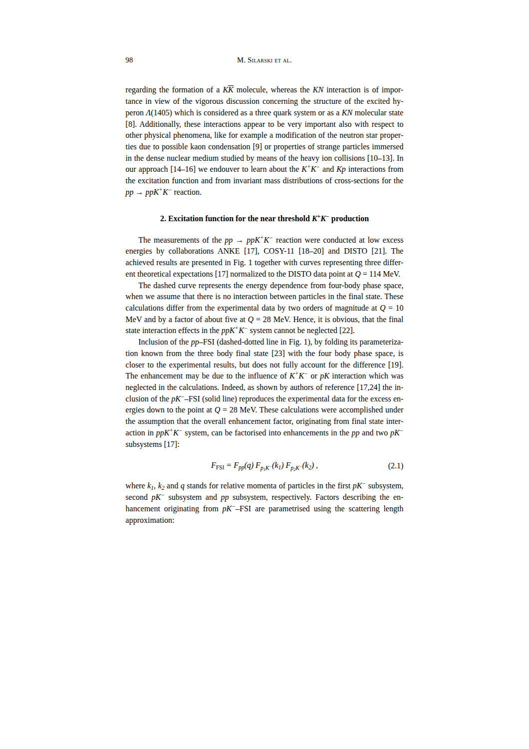98
M. Silarski et al.
regarding the formation of a KK molecule, whereas the KN interaction is of importance in view of the vigorous discussion concerning the structure of the excited hyperon Λ(1405) which is considered as a three quark system or as a KN molecular state [8]. Additionally, these interactions appear to be very important also with respect to other physical phenomena, like for example a modification of the neutron star properties due to possible kaon condensation [9] or properties of strange particles immersed in the dense nuclear medium studied by means of the heavy ion collisions [10–13]. In our approach [14–16] we endouver to learn about the K+K− and Kp interactions from the excitation function and from invariant mass distributions of cross-sections for the pp → ppK+K− reaction.
2. Excitation function for the near threshold K+K− production
The measurements of the pp → ppK+K− reaction were conducted at low excess energies by collaborations ANKE [17], COSY-11 [18–20] and DISTO [21]. The achieved results are presented in Fig. 1 together with curves representing three different theoretical expectations [17] normalized to the DISTO data point at Q = 114 MeV.
The dashed curve represents the energy dependence from four-body phase space, when we assume that there is no interaction between particles in the final state. These calculations differ from the experimental data by two orders of magnitude at Q = 10 MeV and by a factor of about five at Q = 28 MeV. Hence, it is obvious, that the final state interaction effects in the ppK+K− system cannot be neglected [22].
Inclusion of the pp–FSI (dashed-dotted line in Fig. 1), by folding its parameterization known from the three body final state [23] with the four body phase space, is closer to the experimental results, but does not fully account for the difference [19]. The enhancement may be due to the influence of K+K− or pK interaction which was neglected in the calculations. Indeed, as shown by authors of reference [17,24] the inclusion of the pK−–FSI (solid line) reproduces the experimental data for the excess energies down to the point at Q = 28 MeV. These calculations were accomplished under the assumption that the overall enhancement factor, originating from final state interaction in ppK+K− system, can be factorised into enhancements in the pp and two pK− subsystems [17]:
FFSI = Fpp(q) Fp1K−(k1) Fp2K−(k2) , (2.1)
where k1, k2 and q stands for relative momenta of particles in the first pK− subsystem, second pK− subsystem and pp subsystem, respectively. Factors describing the enhancement originating from pK−–FSI are parametrised using the scattering length approximation: